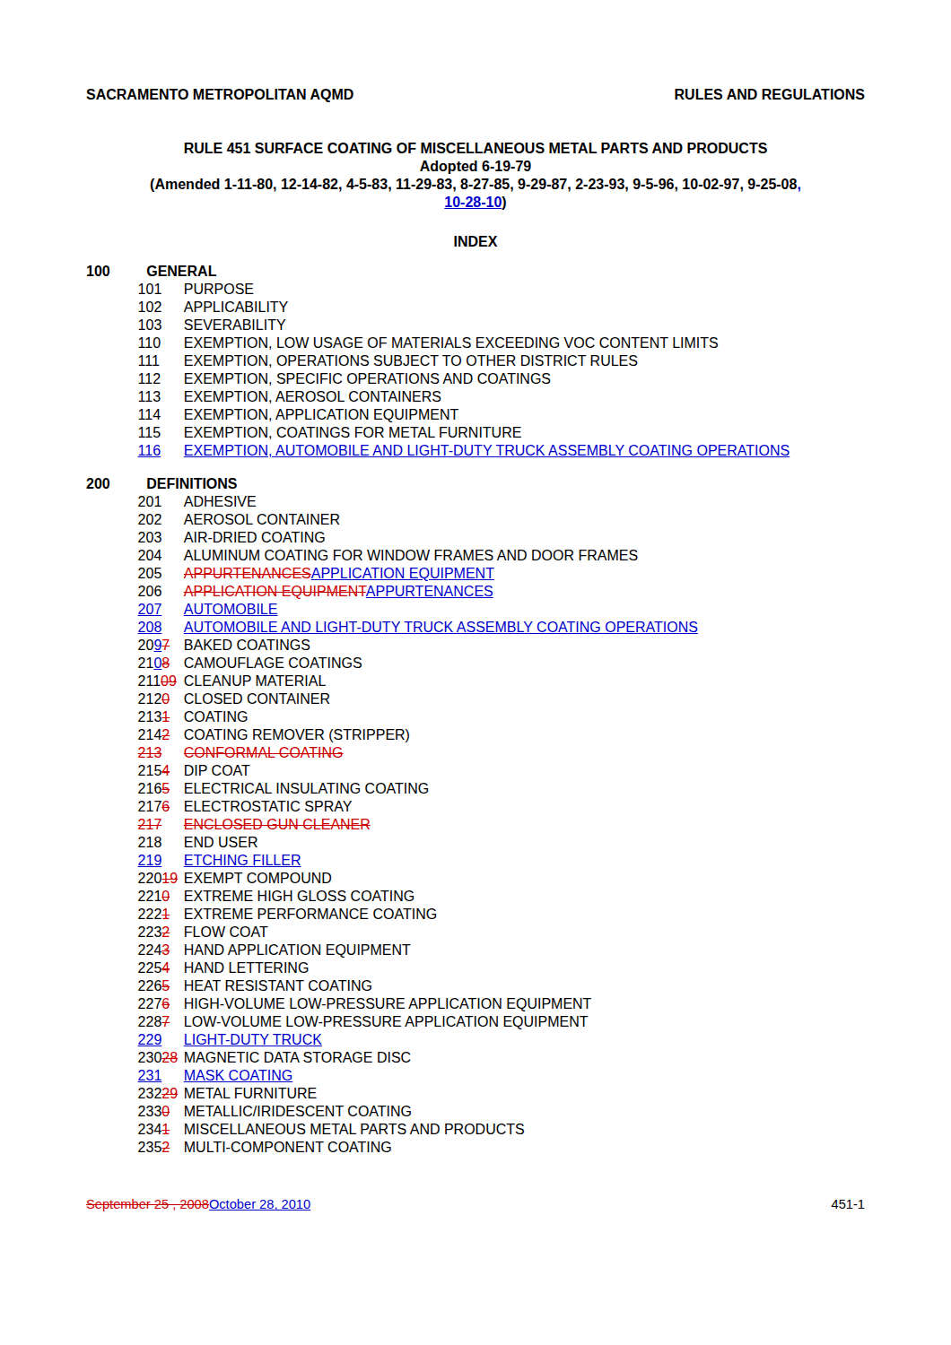SACRAMENTO METROPOLITAN AQMD
RULES AND REGULATIONS
RULE 451 SURFACE COATING OF MISCELLANEOUS METAL PARTS AND PRODUCTS
Adopted 6-19-79
(Amended 1-11-80, 12-14-82, 4-5-83, 11-29-83, 8-27-85, 9-29-87, 2-23-93, 9-5-96, 10-02-97, 9-25-08,
10-28-10)
INDEX
100 GENERAL
101 PURPOSE
102 APPLICABILITY
103 SEVERABILITY
110 EXEMPTION, LOW USAGE OF MATERIALS EXCEEDING VOC CONTENT LIMITS
111 EXEMPTION, OPERATIONS SUBJECT TO OTHER DISTRICT RULES
112 EXEMPTION, SPECIFIC OPERATIONS AND COATINGS
113 EXEMPTION, AEROSOL CONTAINERS
114 EXEMPTION, APPLICATION EQUIPMENT
115 EXEMPTION, COATINGS FOR METAL FURNITURE
116 EXEMPTION, AUTOMOBILE AND LIGHT-DUTY TRUCK ASSEMBLY COATING OPERATIONS
200 DEFINITIONS
201 ADHESIVE
202 AEROSOL CONTAINER
203 AIR-DRIED COATING
204 ALUMINUM COATING FOR WINDOW FRAMES AND DOOR FRAMES
205 APPURTENANCES APPLICATION EQUIPMENT
206 APPLICATION EQUIPMENT APPURTENANCES
207 AUTOMOBILE
208 AUTOMOBILE AND LIGHT-DUTY TRUCK ASSEMBLY COATING OPERATIONS
2097 BAKED COATINGS
2108 CAMOUFLAGE COATINGS
21109 CLEANUP MATERIAL
2120 CLOSED CONTAINER
2131 COATING
2142 COATING REMOVER (STRIPPER)
213 CONFORMAL COATING
2154 DIP COAT
2165 ELECTRICAL INSULATING COATING
2176 ELECTROSTATIC SPRAY
217 ENCLOSED GUN CLEANER
218 END USER
219 ETCHING FILLER
22019 EXEMPT COMPOUND
2210 EXTREME HIGH GLOSS COATING
2221 EXTREME PERFORMANCE COATING
2232 FLOW COAT
2243 HAND APPLICATION EQUIPMENT
2254 HAND LETTERING
2265 HEAT RESISTANT COATING
2276 HIGH-VOLUME LOW-PRESSURE APPLICATION EQUIPMENT
2287 LOW-VOLUME LOW-PRESSURE APPLICATION EQUIPMENT
229 LIGHT-DUTY TRUCK
23028 MAGNETIC DATA STORAGE DISC
231 MASK COATING
23229 METAL FURNITURE
2330 METALLIC/IRIDESCENT COATING
2341 MISCELLANEOUS METAL PARTS AND PRODUCTS
2352 MULTI-COMPONENT COATING
September 25 , 2008 October 28, 2010
451-1